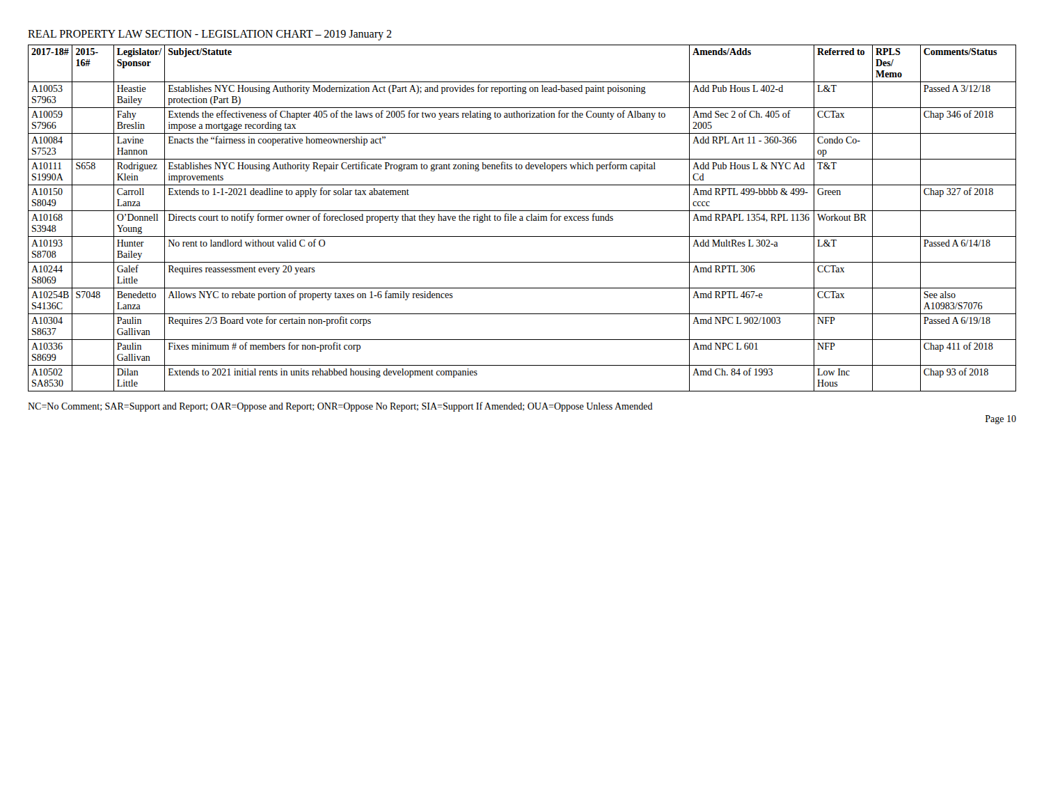REAL PROPERTY LAW SECTION - LEGISLATION CHART – 2019 January 2
| 2017-18# | 2015-16# | Legislator/ Sponsor | Subject/Statute | Amends/Adds | Referred to | RPLS Des/ Memo | Comments/Status |
| --- | --- | --- | --- | --- | --- | --- | --- |
| A10053 S7963 | | Heastie Bailey | Establishes NYC Housing Authority Modernization Act (Part A); and provides for reporting on lead-based paint poisoning protection (Part B) | Add Pub Hous L 402-d | L&T | | Passed A 3/12/18 |
| A10059 S7966 | | Fahy Breslin | Extends the effectiveness of Chapter 405 of the laws of 2005 for two years relating to authorization for the County of Albany to impose a mortgage recording tax | Amd Sec 2 of Ch. 405 of 2005 | CCTax | | Chap 346 of 2018 |
| A10084 S7523 | | Lavine Hannon | Enacts the “fairness in cooperative homeownership act” | Add RPL Art 11 - 360-366 | Condo Co-op | | |
| A10111 S1990A | S658 | Rodriguez Klein | Establishes NYC Housing Authority Repair Certificate Program to grant zoning benefits to developers which perform capital improvements | Add Pub Hous L & NYC Ad Cd | T&T | | |
| A10150 S8049 | | Carroll Lanza | Extends to 1-1-2021 deadline to apply for solar tax abatement | Amd RPTL 499-bbbb & 499-cccc | Green | | Chap 327 of 2018 |
| A10168 S3948 | | O’Donnell Young | Directs court to notify former owner of foreclosed property that they have the right to file a claim for excess funds | Amd RPAPL 1354, RPL 1136 | Workout BR | | |
| A10193 S8708 | | Hunter Bailey | No rent to landlord without valid C of O | Add MultRes L 302-a | L&T | | Passed A 6/14/18 |
| A10244 S8069 | | Galef Little | Requires reassessment every 20 years | Amd RPTL 306 | CCTax | | |
| A10254B S4136C | S7048 | Benedetto Lanza | Allows NYC to rebate portion of property taxes on 1-6 family residences | Amd RPTL 467-e | CCTax | | See also A10983/S7076 |
| A10304 S8637 | | Paulin Gallivan | Requires 2/3 Board vote for certain non-profit corps | Amd NPC L 902/1003 | NFP | | Passed A 6/19/18 |
| A10336 S8699 | | Paulin Gallivan | Fixes minimum # of members for non-profit corp | Amd NPC L 601 | NFP | | Chap 411 of 2018 |
| A10502 SA8530 | | Dilan Little | Extends to 2021 initial rents in units rehabbed housing development companies | Amd Ch. 84 of 1993 | Low Inc Hous | | Chap 93 of 2018 |
NC=No Comment; SAR=Support and Report; OAR=Oppose and Report; ONR=Oppose No Report; SIA=Support If Amended; OUA=Oppose Unless Amended
Page 10